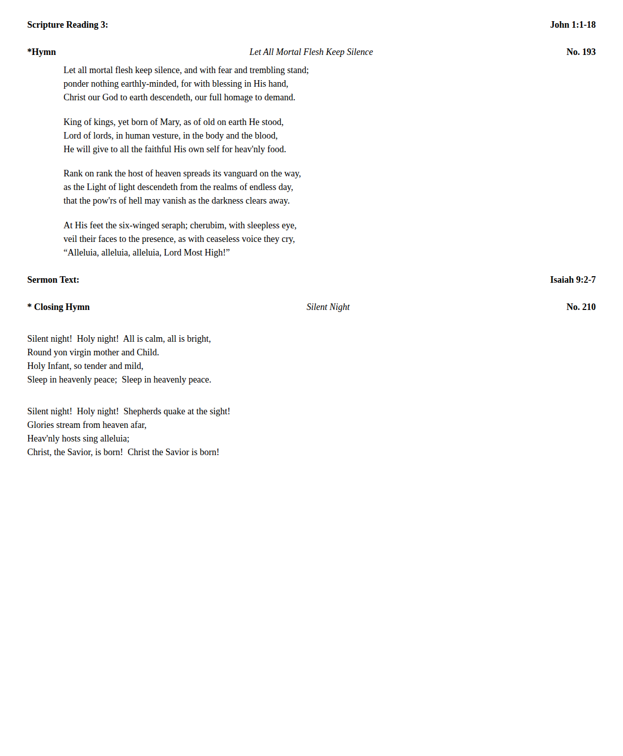Scripture Reading 3: John 1:1-18
*Hymn Let All Mortal Flesh Keep Silence No. 193
Let all mortal flesh keep silence, and with fear and trembling stand;
ponder nothing earthly-minded, for with blessing in His hand,
Christ our God to earth descendeth, our full homage to demand.
King of kings, yet born of Mary, as of old on earth He stood,
Lord of lords, in human vesture, in the body and the blood,
He will give to all the faithful His own self for heav'nly food.
Rank on rank the host of heaven spreads its vanguard on the way,
as the Light of light descendeth from the realms of endless day,
that the pow'rs of hell may vanish as the darkness clears away.
At His feet the six-winged seraph; cherubim, with sleepless eye,
veil their faces to the presence, as with ceaseless voice they cry,
“Alleluia, alleluia, alleluia, Lord Most High!”
Sermon Text: Isaiah 9:2-7
* Closing Hymn Silent Night No. 210
Silent night! Holy night! All is calm, all is bright,
Round yon virgin mother and Child.
Holy Infant, so tender and mild,
Sleep in heavenly peace; Sleep in heavenly peace.
Silent night! Holy night! Shepherds quake at the sight!
Glories stream from heaven afar,
Heav'nly hosts sing alleluia;
Christ, the Savior, is born! Christ the Savior is born!